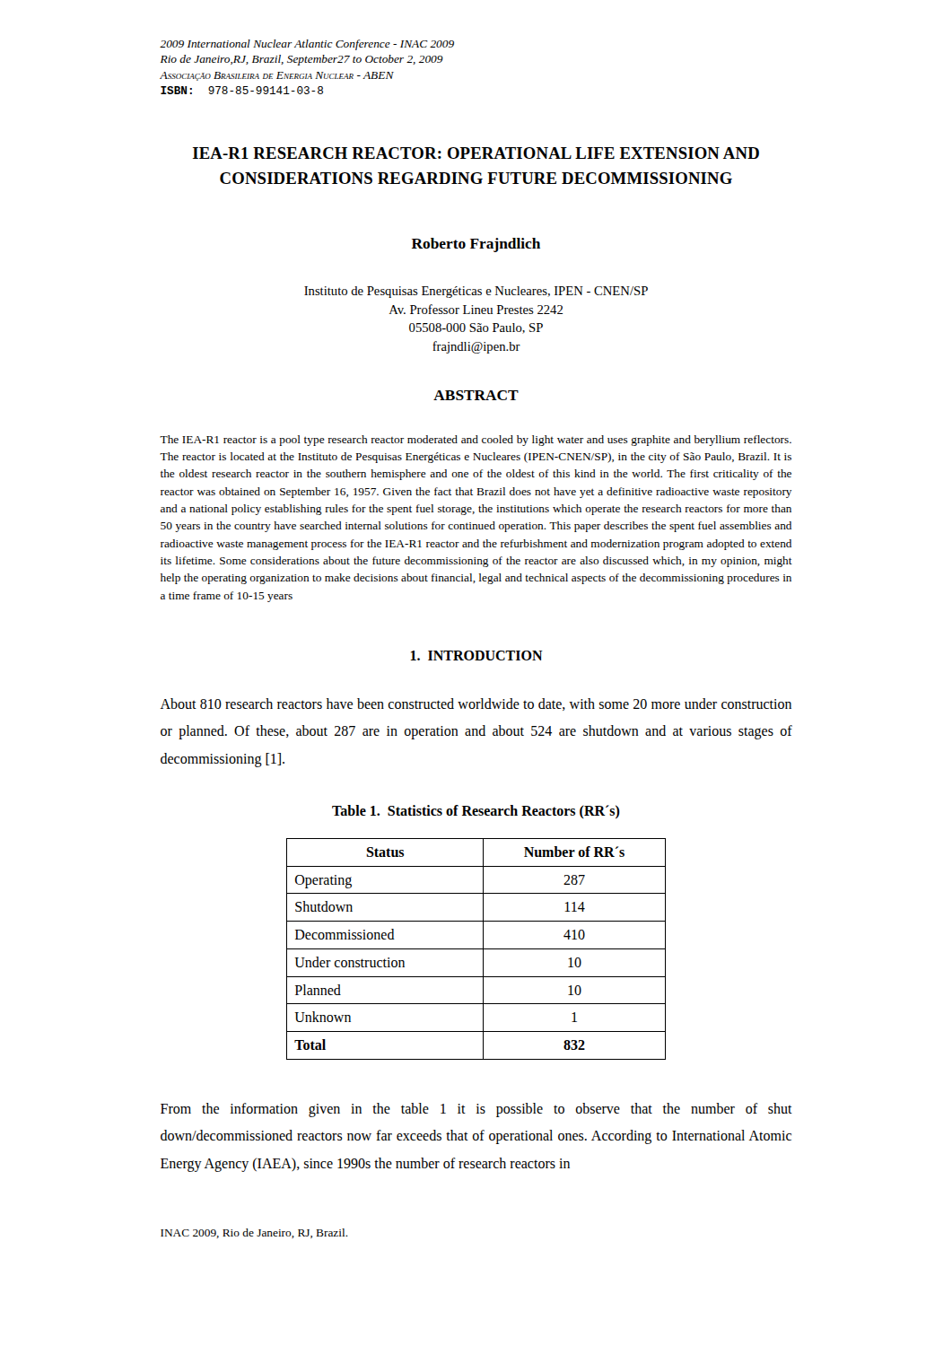2009 International Nuclear Atlantic Conference - INAC 2009
Rio de Janeiro,RJ, Brazil, September27 to October 2, 2009
Associação Brasileira de Energia Nuclear - ABEN
ISBN: 978-85-99141-03-8
IEA-R1 RESEARCH REACTOR: OPERATIONAL LIFE EXTENSION AND CONSIDERATIONS REGARDING FUTURE DECOMMISSIONING
Roberto Frajndlich
Instituto de Pesquisas Energéticas e Nucleares, IPEN - CNEN/SP
Av. Professor Lineu Prestes 2242
05508-000 São Paulo, SP
frajndli@ipen.br
ABSTRACT
The IEA-R1 reactor is a pool type research reactor moderated and cooled by light water and uses graphite and beryllium reflectors. The reactor is located at the Instituto de Pesquisas Energéticas e Nucleares (IPEN-CNEN/SP), in the city of São Paulo, Brazil. It is the oldest research reactor in the southern hemisphere and one of the oldest of this kind in the world. The first criticality of the reactor was obtained on September 16, 1957. Given the fact that Brazil does not have yet a definitive radioactive waste repository and a national policy establishing rules for the spent fuel storage, the institutions which operate the research reactors for more than 50 years in the country have searched internal solutions for continued operation. This paper describes the spent fuel assemblies and radioactive waste management process for the IEA-R1 reactor and the refurbishment and modernization program adopted to extend its lifetime. Some considerations about the future decommissioning of the reactor are also discussed which, in my opinion, might help the operating organization to make decisions about financial, legal and technical aspects of the decommissioning procedures in a time frame of 10-15 years
1. INTRODUCTION
About 810 research reactors have been constructed worldwide to date, with some 20 more under construction or planned. Of these, about 287 are in operation and about 524 are shutdown and at various stages of decommissioning [1].
Table 1. Statistics of Research Reactors (RR´s)
| Status | Number of RR´s |
| --- | --- |
| Operating | 287 |
| Shutdown | 114 |
| Decommissioned | 410 |
| Under construction | 10 |
| Planned | 10 |
| Unknown | 1 |
| Total | 832 |
From the information given in the table 1 it is possible to observe that the number of shut down/decommissioned reactors now far exceeds that of operational ones. According to International Atomic Energy Agency (IAEA), since 1990s the number of research reactors in
INAC 2009, Rio de Janeiro, RJ, Brazil.